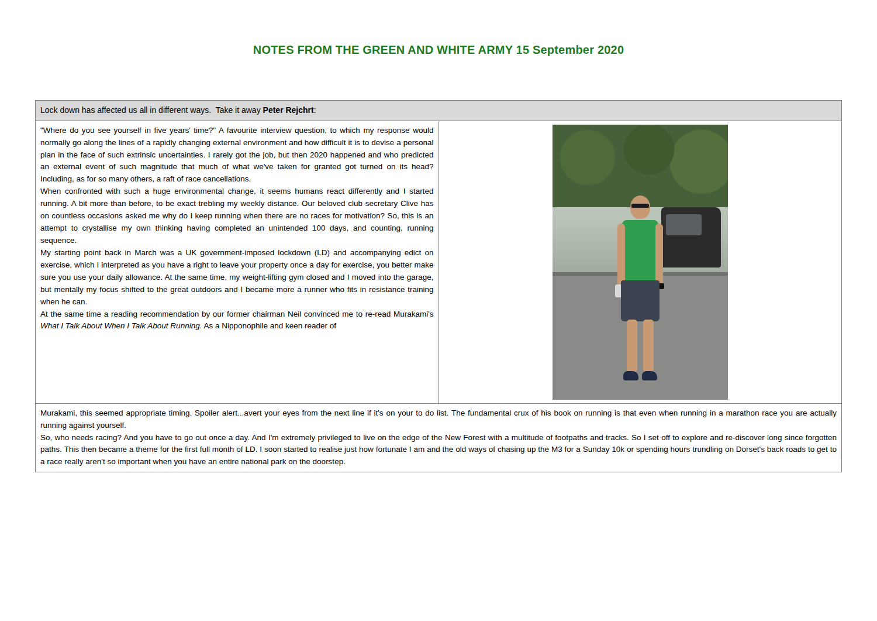NOTES FROM THE GREEN AND WHITE ARMY 15 September 2020
| Lock down has affected us all in different ways. Take it away Peter Rejchrt : |
| "Where do you see yourself in five years' time?" A favourite interview question, to which my response would normally go along the lines of a rapidly changing external environment and how difficult it is to devise a personal plan in the face of such extrinsic uncertainties. I rarely got the job, but then 2020 happened and who predicted an external event of such magnitude that much of what we've taken for granted got turned on its head? Including, as for so many others, a raft of race cancellations. When confronted with such a huge environmental change, it seems humans react differently and I started running. A bit more than before, to be exact trebling my weekly distance. Our beloved club secretary Clive has on countless occasions asked me why do I keep running when there are no races for motivation? So, this is an attempt to crystallise my own thinking having completed an unintended 100 days, and counting, running sequence. My starting point back in March was a UK government-imposed lockdown (LD) and accompanying edict on exercise, which I interpreted as you have a right to leave your property once a day for exercise, you better make sure you use your daily allowance. At the same time, my weight-lifting gym closed and I moved into the garage, but mentally my focus shifted to the great outdoors and I became more a runner who fits in resistance training when he can. At the same time a reading recommendation by our former chairman Neil convinced me to re-read Murakami's What I Talk About When I Talk About Running. As a Nipponophile and keen reader of | |
| Murakami, this seemed appropriate timing. Spoiler alert...avert your eyes from the next line if it's on your to do list. The fundamental crux of his book on running is that even when running in a marathon race you are actually running against yourself. So, who needs racing? And you have to go out once a day. And I'm extremely privileged to live on the edge of the New Forest with a multitude of footpaths and tracks. So I set off to explore and re-discover long since forgotten paths. This then became a theme for the first full month of LD. I soon started to realise just how fortunate I am and the old ways of chasing up the M3 for a Sunday 10k or spending hours trundling on Dorset's back roads to get to a race really aren't so important when you have an entire national park on the doorstep. |